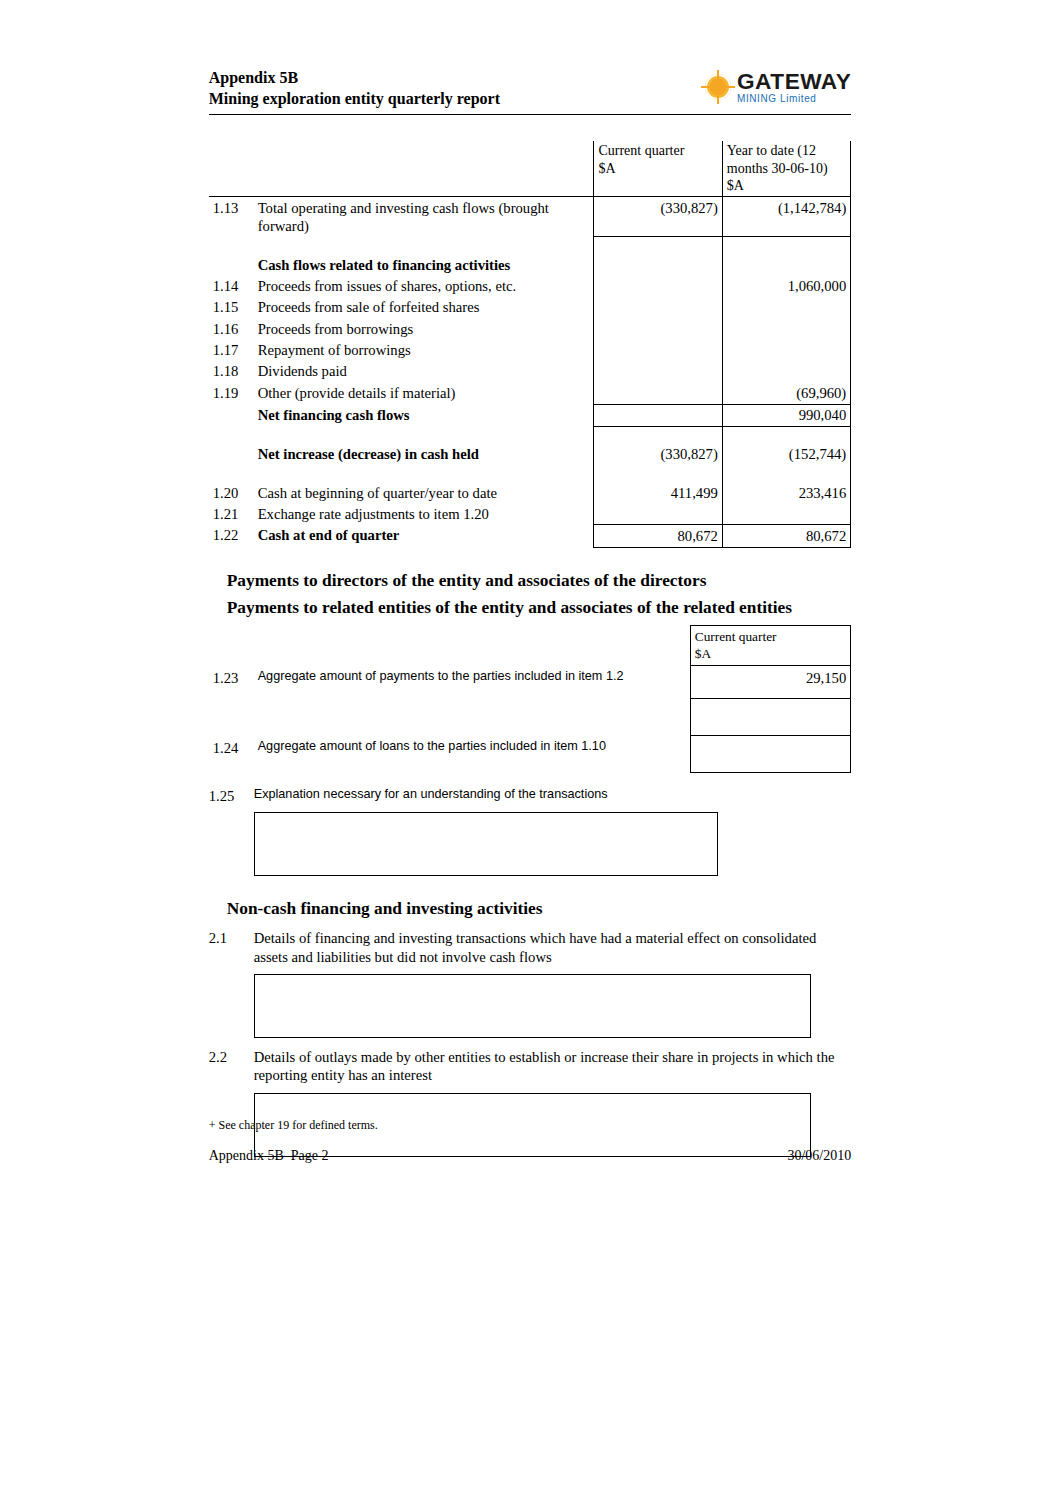Appendix 5B
Mining exploration entity quarterly report
GATEWAY MINING Limited
| | | Current quarter $A | Year to date (12 months 30-06-10) $A |
| 1.13 | Total operating and investing cash flows (brought forward) | (330,827) | (1,142,784) |
| | Cash flows related to financing activities | | |
| 1.14 | Proceeds from issues of shares, options, etc. | | 1,060,000 |
| 1.15 | Proceeds from sale of forfeited shares | | |
| 1.16 | Proceeds from borrowings | | |
| 1.17 | Repayment of borrowings | | |
| 1.18 | Dividends paid | | |
| 1.19 | Other (provide details if material) | | (69,960) |
| | Net financing cash flows | | 990,040 |
| | Net increase (decrease) in cash held | (330,827) | (152,744) |
| 1.20 | Cash at beginning of quarter/year to date | 411,499 | 233,416 |
| 1.21 | Exchange rate adjustments to item 1.20 | | |
| 1.22 | Cash at end of quarter | 80,672 | 80,672 |
Payments to directors of the entity and associates of the directors
Payments to related entities of the entity and associates of the related entities
| | | Current quarter $A |
| 1.23 | Aggregate amount of payments to the parties included in item 1.2 | 29,150 |
| 1.24 | Aggregate amount of loans to the parties included in item 1.10 | |
1.25
Explanation necessary for an understanding of the transactions
Non-cash financing and investing activities
2.1
Details of financing and investing transactions which have had a material effect on consolidated assets and liabilities but did not involve cash flows
2.2
Details of outlays made by other entities to establish or increase their share in projects in which the reporting entity has an interest
+ See chapter 19 for defined terms.
Appendix 5B Page 2 30/06/2010